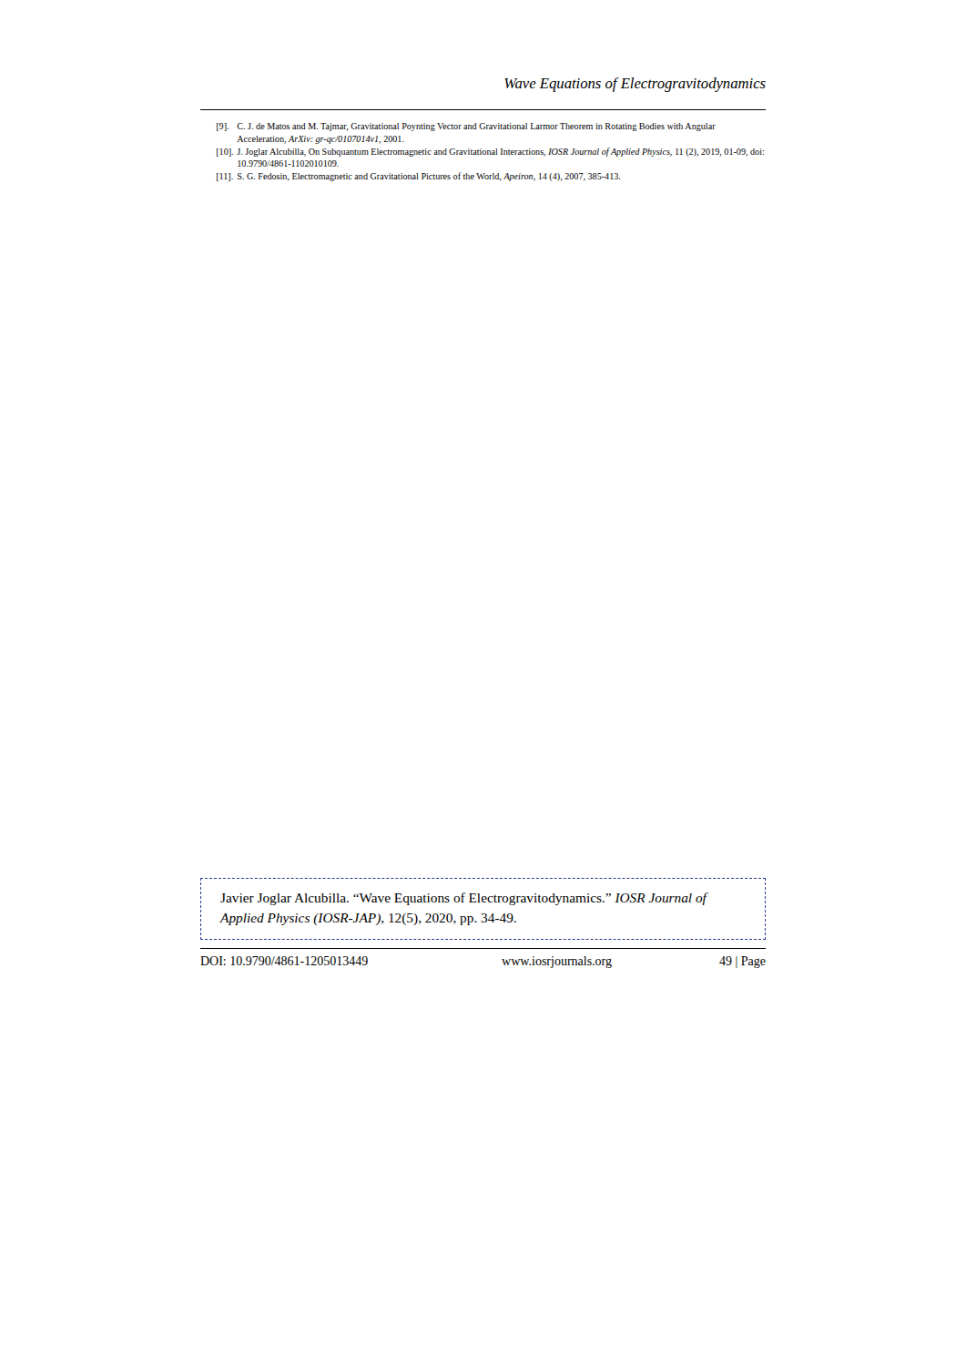Wave Equations of Electrogravitodynamics
[9]. C. J. de Matos and M. Tajmar, Gravitational Poynting Vector and Gravitational Larmor Theorem in Rotating Bodies with Angular Acceleration, ArXiv: gr-qc/0107014v1, 2001.
[10]. J. Joglar Alcubilla, On Subquantum Electromagnetic and Gravitational Interactions, IOSR Journal of Applied Physics, 11 (2), 2019, 01-09, doi: 10.9790/4861-1102010109.
[11]. S. G. Fedosin, Electromagnetic and Gravitational Pictures of the World, Apeiron, 14 (4), 2007, 385-413.
Javier Joglar Alcubilla. “Wave Equations of Electrogravitodynamics.” IOSR Journal of Applied Physics (IOSR-JAP), 12(5), 2020, pp. 34-49.
DOI: 10.9790/4861-1205013449 www.iosrjournals.org 49 | Page